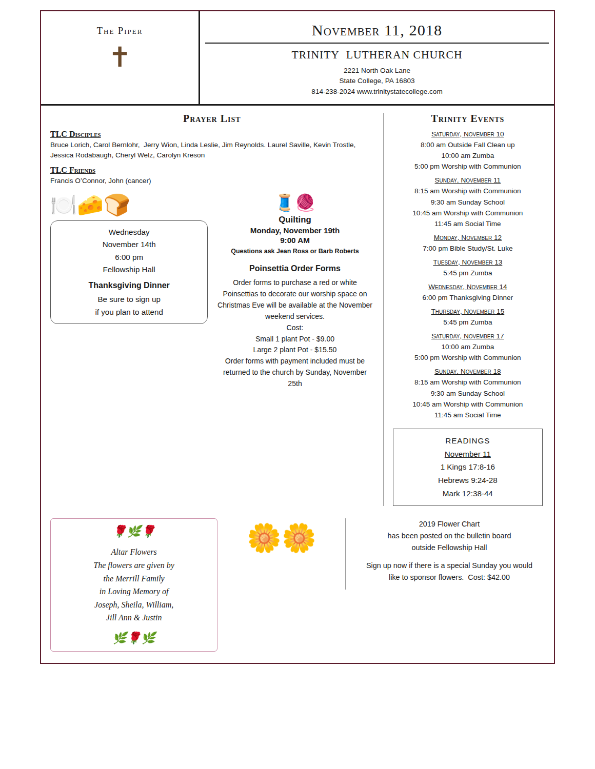The Piper
✝
November 11, 2018
TRINITY LUTHERAN CHURCH
2221 North Oak Lane
State College, PA 16803
814-238-2024 www.trinitystatecollege.com
Prayer List
TLC Disciples
Bruce Lorich, Carol Bernlohr, Jerry Wion, Linda Leslie, Jim Reynolds. Laurel Saville, Kevin Trostle, Jessica Rodabaugh, Cheryl Welz, Carolyn Kreson
TLC Friends
Francis O’Connor, John (cancer)
🍽️🧀🍞
Wednesday
November 14th
6:00 pm
Fellowship Hall
Thanksgiving Dinner
Be sure to sign up
if you plan to attend
🧵🧶
Quilting
Monday, November 19th
9:00 AM
Questions ask Jean Ross or Barb Roberts
Poinsettia Order Forms
Order forms to purchase a red or white Poinsettias to decorate our worship space on Christmas Eve will be available at the November weekend services.
Cost:
Small 1 plant Pot - $9.00
Large 2 plant Pot - $15.50
Order forms with payment included must be returned to the church by Sunday, November 25th
Trinity Events
Saturday, November 10 8:00 am Outside Fall Clean up
10:00 am Zumba
5:00 pm Worship with Communion
Sunday, November 11 8:15 am Worship with Communion
9:30 am Sunday School
10:45 am Worship with Communion
11:45 am Social Time
Monday, November 12 7:00 pm Bible Study/St. Luke
Tuesday, November 13 5:45 pm Zumba
Wednesday, November 14 6:00 pm Thanksgiving Dinner
Thursday, November 15 5:45 pm Zumba
Saturday, November 17 10:00 am Zumba
5:00 pm Worship with Communion
Sunday, November 18 8:15 am Worship with Communion
9:30 am Sunday School
10:45 am Worship with Communion
11:45 am Social Time
READINGS
November 11
1 Kings 17:8-16
Hebrews 9:24-28
Mark 12:38-44
🌹🌿🌹
Altar Flowers
The flowers are given by
the Merrill Family
in Loving Memory of
Joseph, Sheila, William,
Jill Ann & Justin
🌿🌹🌿
🌼🌼
2019 Flower Chart
has been posted on the bulletin board
outside Fellowship Hall
Sign up now if there is a special Sunday you would
like to sponsor flowers. Cost: $42.00